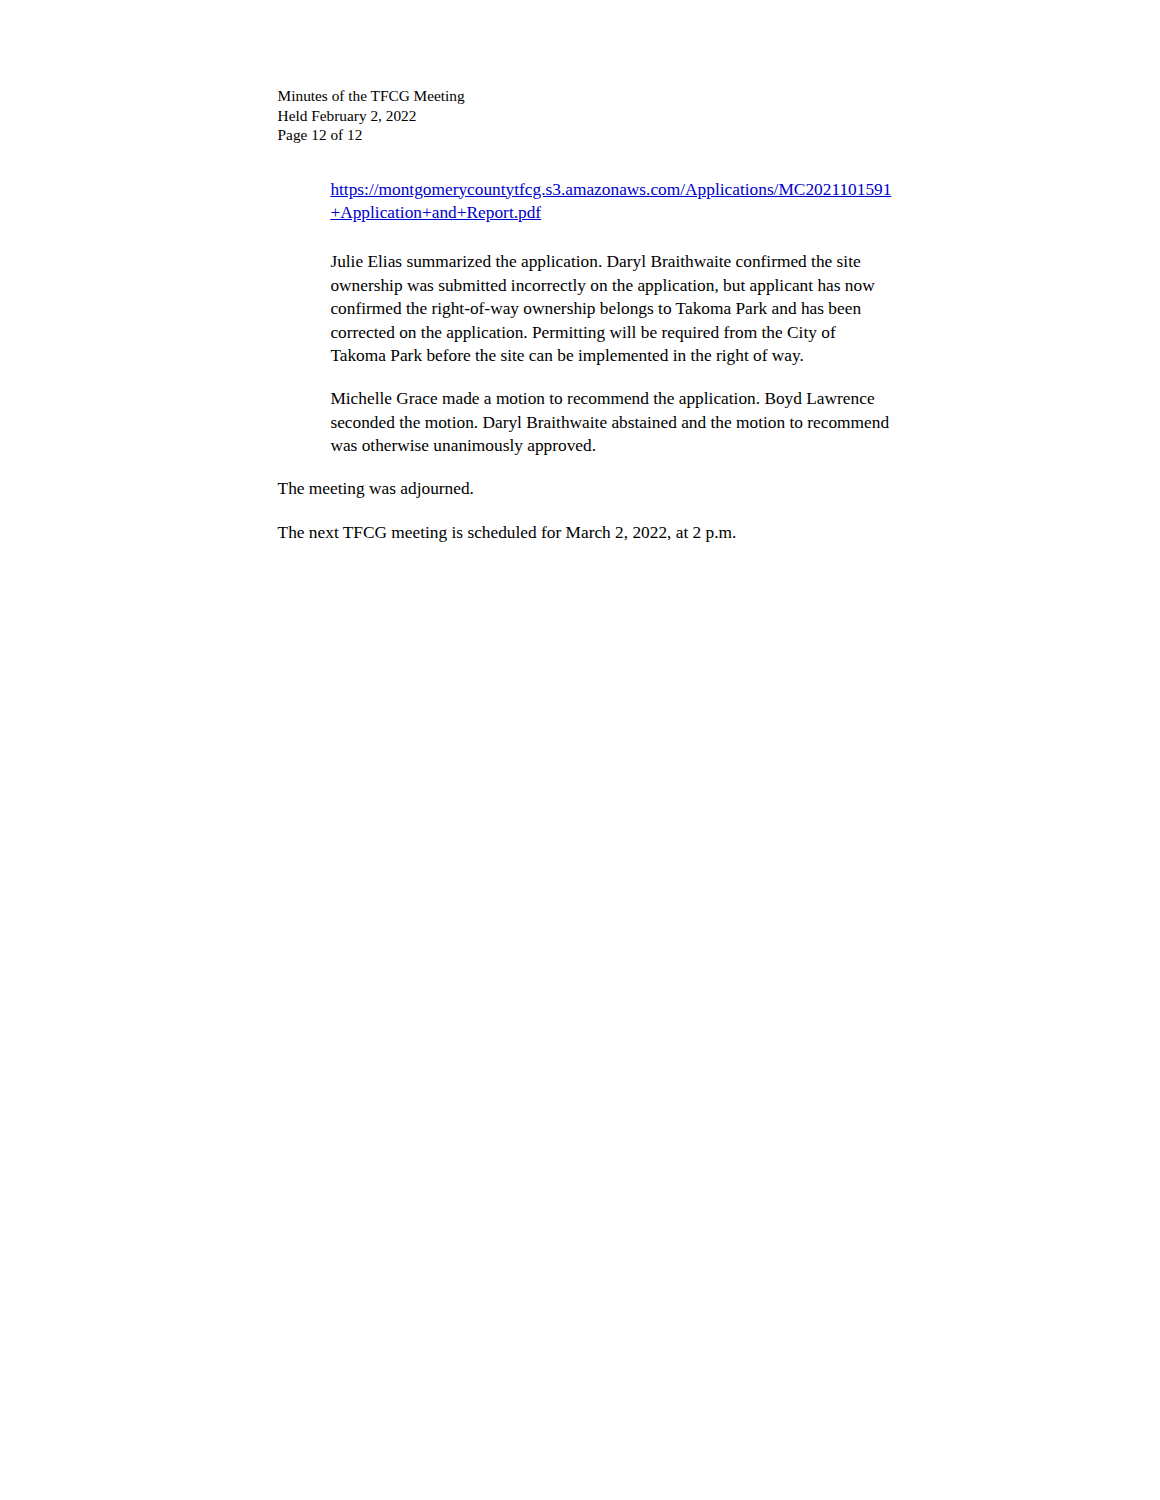Minutes of the TFCG Meeting
Held February 2, 2022
Page 12 of 12
https://montgomerycountytfcg.s3.amazonaws.com/Applications/MC2021101591+Application+and+Report.pdf
Julie Elias summarized the application. Daryl Braithwaite confirmed the site ownership was submitted incorrectly on the application, but applicant has now confirmed the right-of-way ownership belongs to Takoma Park and has been corrected on the application. Permitting will be required from the City of Takoma Park before the site can be implemented in the right of way.
Michelle Grace made a motion to recommend the application. Boyd Lawrence seconded the motion. Daryl Braithwaite abstained and the motion to recommend was otherwise unanimously approved.
The meeting was adjourned.
The next TFCG meeting is scheduled for March 2, 2022, at 2 p.m.